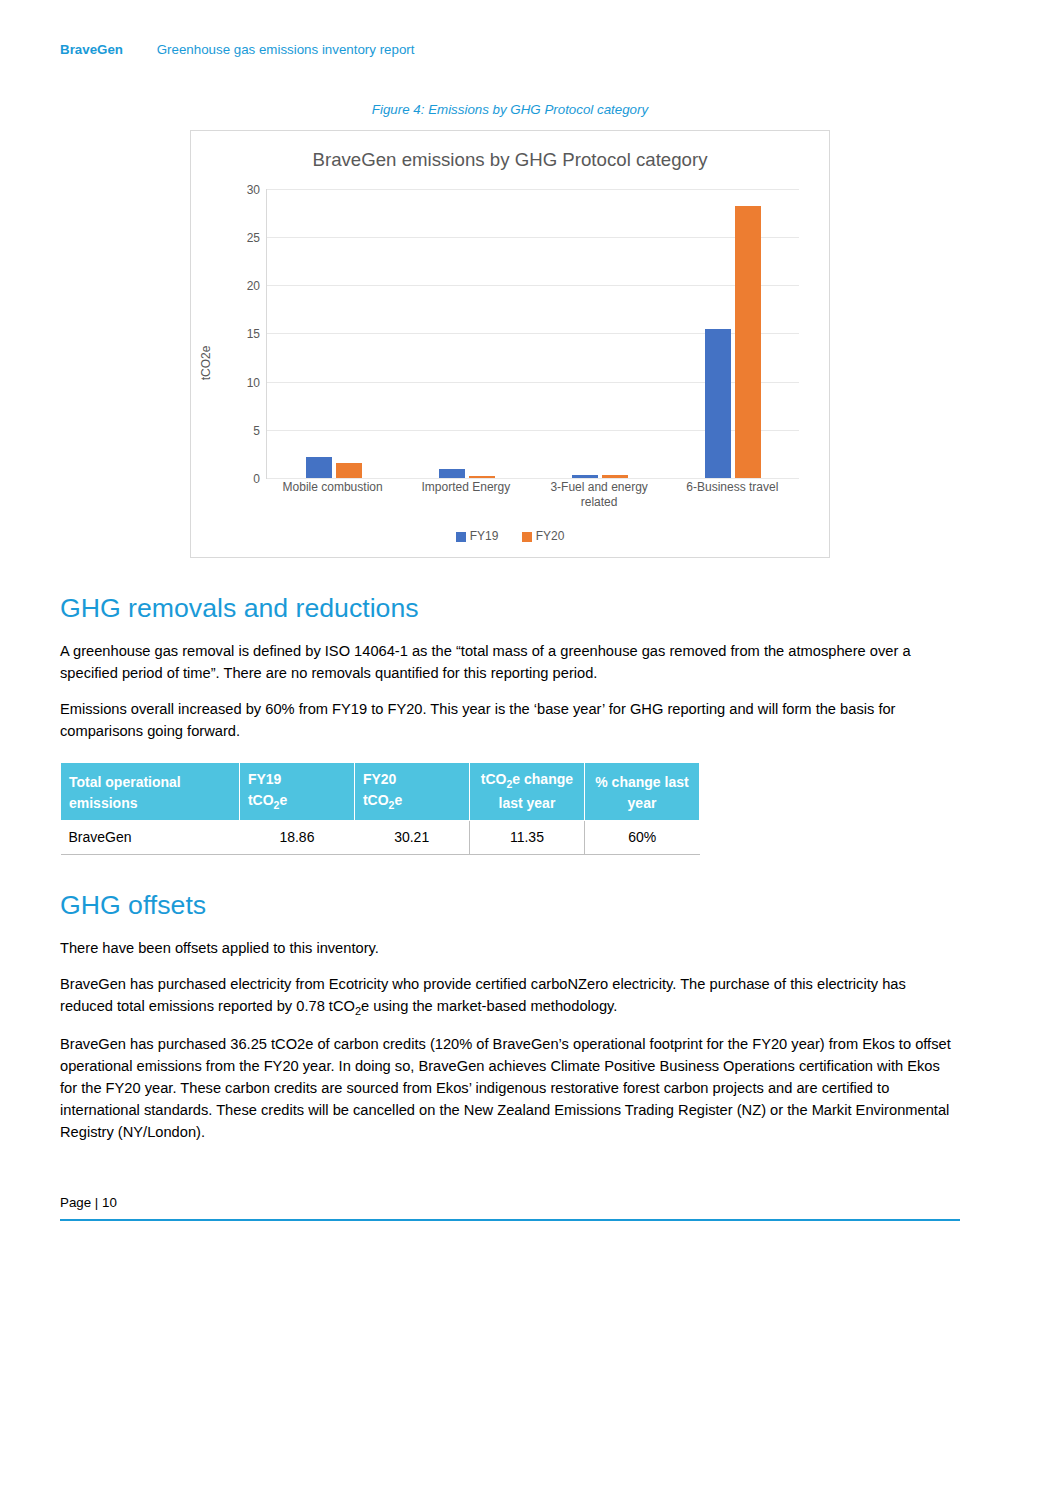BraveGen Greenhouse gas emissions inventory report
Figure 4: Emissions by GHG Protocol category
BraveGen emissions by GHG Protocol category
tCO2e
30
25
20
15
10
5
0
Mobile combustion Imported Energy 3-Fuel and energy related 6-Business travel
FY19 FY20
GHG removals and reductions
A greenhouse gas removal is defined by ISO 14064-1 as the “total mass of a greenhouse gas removed from the atmosphere over a specified period of time”. There are no removals quantified for this reporting period.
Emissions overall increased by 60% from FY19 to FY20. This year is the ‘base year’ for GHG reporting and will form the basis for comparisons going forward.
| Total operational emissions | FY19 tCO 2 e | FY20 tCO 2 e | tCO 2 e change last year | % change last year |
| --- | --- | --- | --- | --- |
| BraveGen | 18.86 | 30.21 | 11.35 | 60% |
GHG offsets
There have been offsets applied to this inventory.
BraveGen has purchased electricity from Ecotricity who provide certified carboNZero electricity. The purchase of this electricity has reduced total emissions reported by 0.78 tCO2e using the market-based methodology.
BraveGen has purchased 36.25 tCO2e of carbon credits (120% of BraveGen’s operational footprint for the FY20 year) from Ekos to offset operational emissions from the FY20 year. In doing so, BraveGen achieves Climate Positive Business Operations certification with Ekos for the FY20 year. These carbon credits are sourced from Ekos’ indigenous restorative forest carbon projects and are certified to international standards. These credits will be cancelled on the New Zealand Emissions Trading Register (NZ) or the Markit Environmental Registry (NY/London).
Page | 10